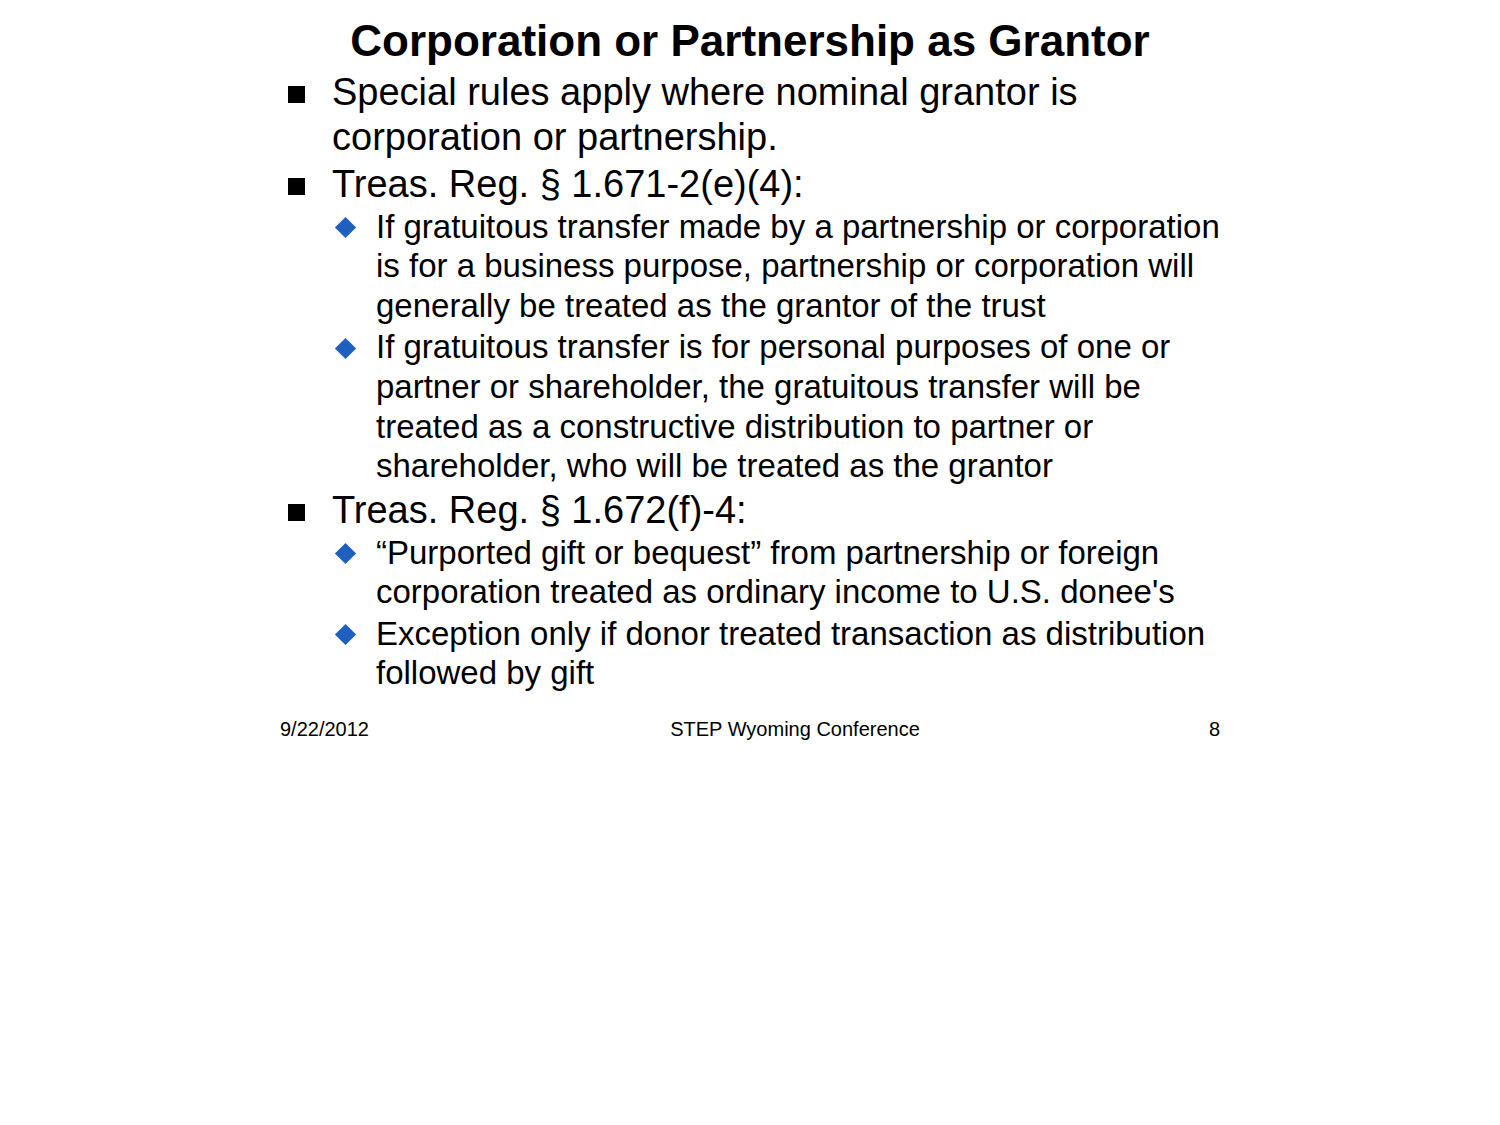Corporation or Partnership as Grantor
Special rules apply where nominal grantor is corporation or partnership.
Treas. Reg. § 1.671-2(e)(4):
If gratuitous transfer made by a partnership or corporation is for a business purpose, partnership or corporation will generally be treated as the grantor of the trust
If gratuitous transfer is for personal purposes of one or partner or shareholder, the gratuitous transfer will be treated as a constructive distribution to partner or shareholder, who will be treated as the grantor
Treas. Reg. § 1.672(f)-4:
“Purported gift or bequest” from partnership or foreign corporation treated as ordinary income to U.S. donee's
Exception only if donor treated transaction as distribution followed by gift
9/22/2012 STEP Wyoming Conference 8